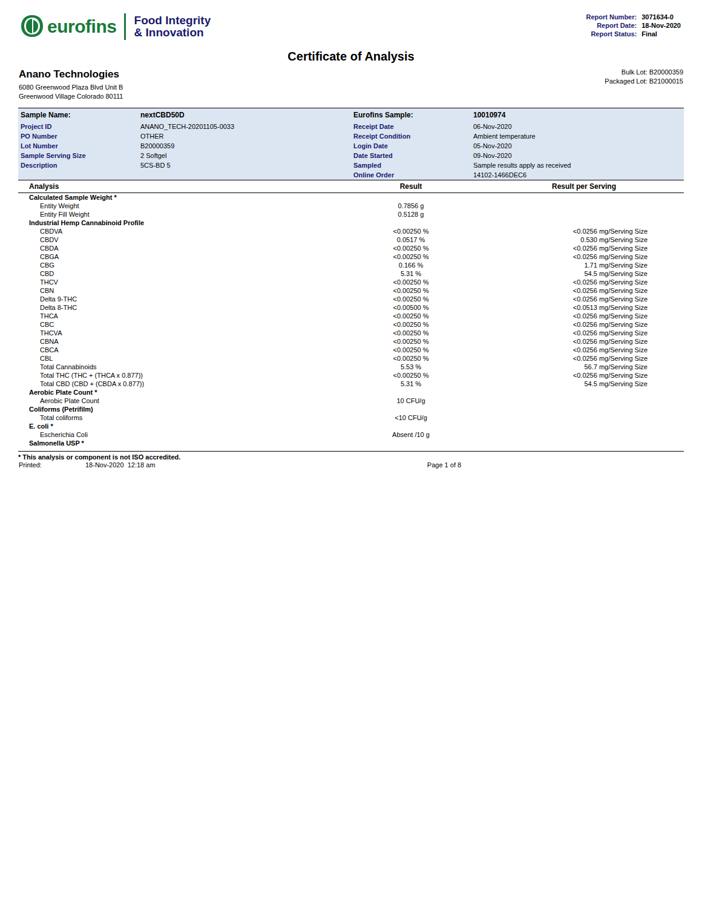| eurofins Food Integrity & Innovation | / Report Number: / 3071634-0 / / Report Date: / 18-Nov-2020 / / Report Status: / Final / |
Certificate of Analysis
| Anano Technologies 6080 Greenwood Plaza Blvd Unit B Greenwood Village Colorado 80111 | Bulk Lot: B20000359 Packaged Lot: B21000015 |
| Sample Name: | nextCBD50D | Eurofins Sample: | 10010974 |
| Project ID | ANANO_TECH-20201105-0033 | Receipt Date | 06-Nov-2020 |
| PO Number | OTHER | Receipt Condition | Ambient temperature |
| Lot Number | B20000359 | Login Date | 05-Nov-2020 |
| Sample Serving Size | 2 Softgel | Date Started | 09-Nov-2020 |
| Description | 5CS-BD 5 | Sampled | Sample results apply as received |
| | | Online Order | 14102-1466DEC6 |
| Analysis | Result | Result per Serving |
| --- | --- | --- |
| Calculated Sample Weight * | | |
| Entity Weight | 0.7856 g | |
| Entity Fill Weight | 0.5128 g | |
| Industrial Hemp Cannabinoid Profile | | |
| CBDVA | <0.00250 % | <0.0256 mg/Serving Size |
| CBDV | 0.0517 % | 0.530 mg/Serving Size |
| CBDA | <0.00250 % | <0.0256 mg/Serving Size |
| CBGA | <0.00250 % | <0.0256 mg/Serving Size |
| CBG | 0.166 % | 1.71 mg/Serving Size |
| CBD | 5.31 % | 54.5 mg/Serving Size |
| THCV | <0.00250 % | <0.0256 mg/Serving Size |
| CBN | <0.00250 % | <0.0256 mg/Serving Size |
| Delta 9-THC | <0.00250 % | <0.0256 mg/Serving Size |
| Delta 8-THC | <0.00500 % | <0.0513 mg/Serving Size |
| THCA | <0.00250 % | <0.0256 mg/Serving Size |
| CBC | <0.00250 % | <0.0256 mg/Serving Size |
| THCVA | <0.00250 % | <0.0256 mg/Serving Size |
| CBNA | <0.00250 % | <0.0256 mg/Serving Size |
| CBCA | <0.00250 % | <0.0256 mg/Serving Size |
| CBL | <0.00250 % | <0.0256 mg/Serving Size |
| Total Cannabinoids | 5.53 % | 56.7 mg/Serving Size |
| Total THC (THC + (THCA x 0.877)) | <0.00250 % | <0.0256 mg/Serving Size |
| Total CBD (CBD + (CBDA x 0.877)) | 5.31 % | 54.5 mg/Serving Size |
| Aerobic Plate Count * | | |
| Aerobic Plate Count | 10 CFU/g | |
| Coliforms (Petrifilm) | | |
| Total coliforms | <10 CFU/g | |
| E. coli * | | |
| Escherichia Coli | Absent /10 g | |
| Salmonella USP * | | |
* This analysis or component is not ISO accredited.
| Printed: | 18-Nov-2020 12:18 am | Page 1 of 8 | |